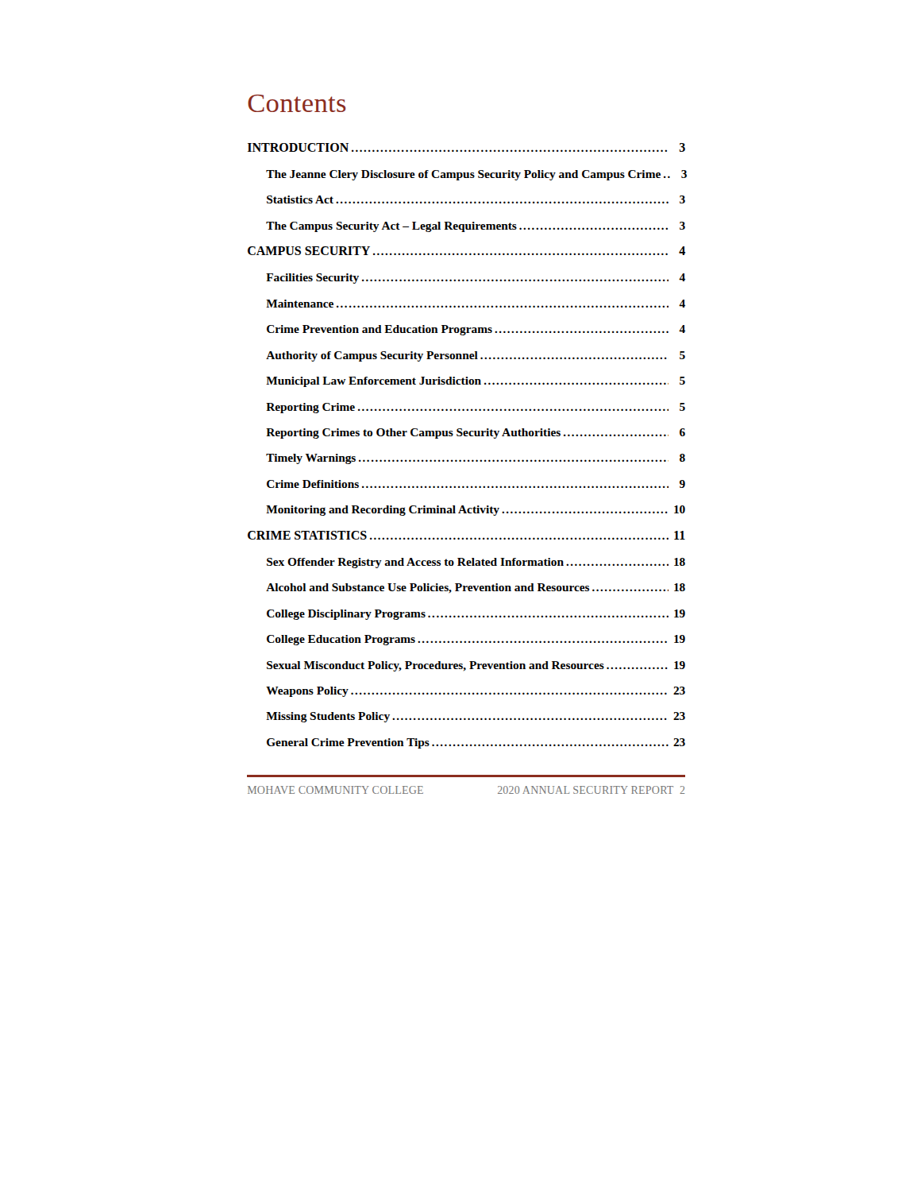Contents
INTRODUCTION ........................................................................................................... 3
The Jeanne Clery Disclosure of Campus Security Policy and Campus Crime .................. 3
Statistics Act ............................................................................................................. 3
The Campus Security Act – Legal Requirements ................................................... 3
CAMPUS SECURITY ..................................................................................................... 4
Facilities Security ..................................................................................................... 4
Maintenance ............................................................................................................. 4
Crime Prevention and Education Programs ......................................................... 4
Authority of Campus Security Personnel ............................................................. 5
Municipal Law Enforcement Jurisdiction ............................................................ 5
Reporting Crime ..................................................................................................... 5
Reporting Crimes to Other Campus Security Authorities .................................................. 6
Timely Warnings ..................................................................................................... 8
Crime Definitions ..................................................................................................... 9
Monitoring and Recording Criminal Activity ..................................................................... 10
CRIME STATISTICS ..................................................................................................... 11
Sex Offender Registry and Access to Related Information ................................................ 18
Alcohol and Substance Use Policies, Prevention and Resources ........................................ 18
College Disciplinary Programs ............................................................................................. 19
College Education Programs ................................................................................................. 19
Sexual Misconduct Policy, Procedures, Prevention and Resources .................................... 19
Weapons Policy ............................................................................................................. 23
Missing Students Policy ............................................................................................. 23
General Crime Prevention Tips ............................................................................................. 23
MOHAVE COMMUNITY COLLEGE 2020 ANNUAL SECURITY REPORT 2